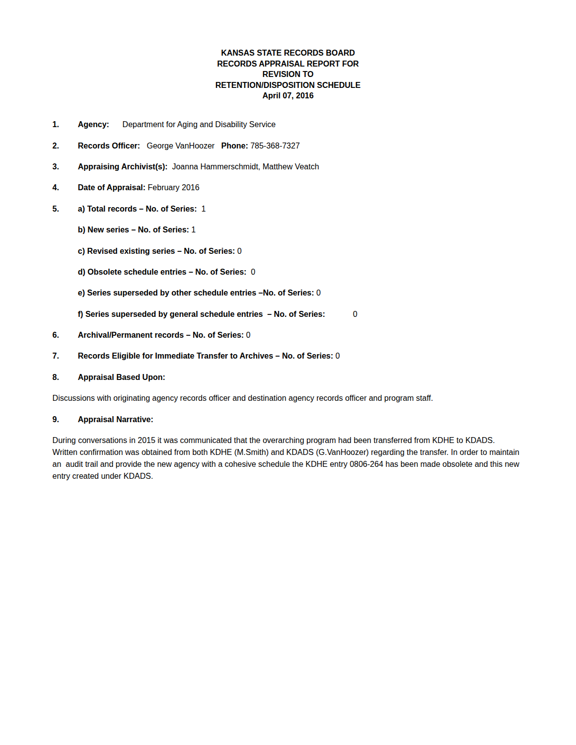KANSAS STATE RECORDS BOARD
RECORDS APPRAISAL REPORT FOR
REVISION TO
RETENTION/DISPOSITION SCHEDULE
April 07, 2016
1. Agency: Department for Aging and Disability Service
2. Records Officer: George VanHoozer Phone: 785-368-7327
3. Appraising Archivist(s): Joanna Hammerschmidt, Matthew Veatch
4. Date of Appraisal: February 2016
5.
a) Total records – No. of Series: 1
b) New series – No. of Series: 1
c) Revised existing series – No. of Series: 0
d) Obsolete schedule entries – No. of Series: 0
e) Series superseded by other schedule entries –No. of Series: 0
f) Series superseded by general schedule entries – No. of Series: 0
6. Archival/Permanent records – No. of Series: 0
7. Records Eligible for Immediate Transfer to Archives – No. of Series: 0
8. Appraisal Based Upon:
Discussions with originating agency records officer and destination agency records officer and program staff.
9. Appraisal Narrative:
During conversations in 2015 it was communicated that the overarching program had been transferred from KDHE to KDADS. Written confirmation was obtained from both KDHE (M.Smith) and KDADS (G.VanHoozer) regarding the transfer. In order to maintain an audit trail and provide the new agency with a cohesive schedule the KDHE entry 0806-264 has been made obsolete and this new entry created under KDADS.